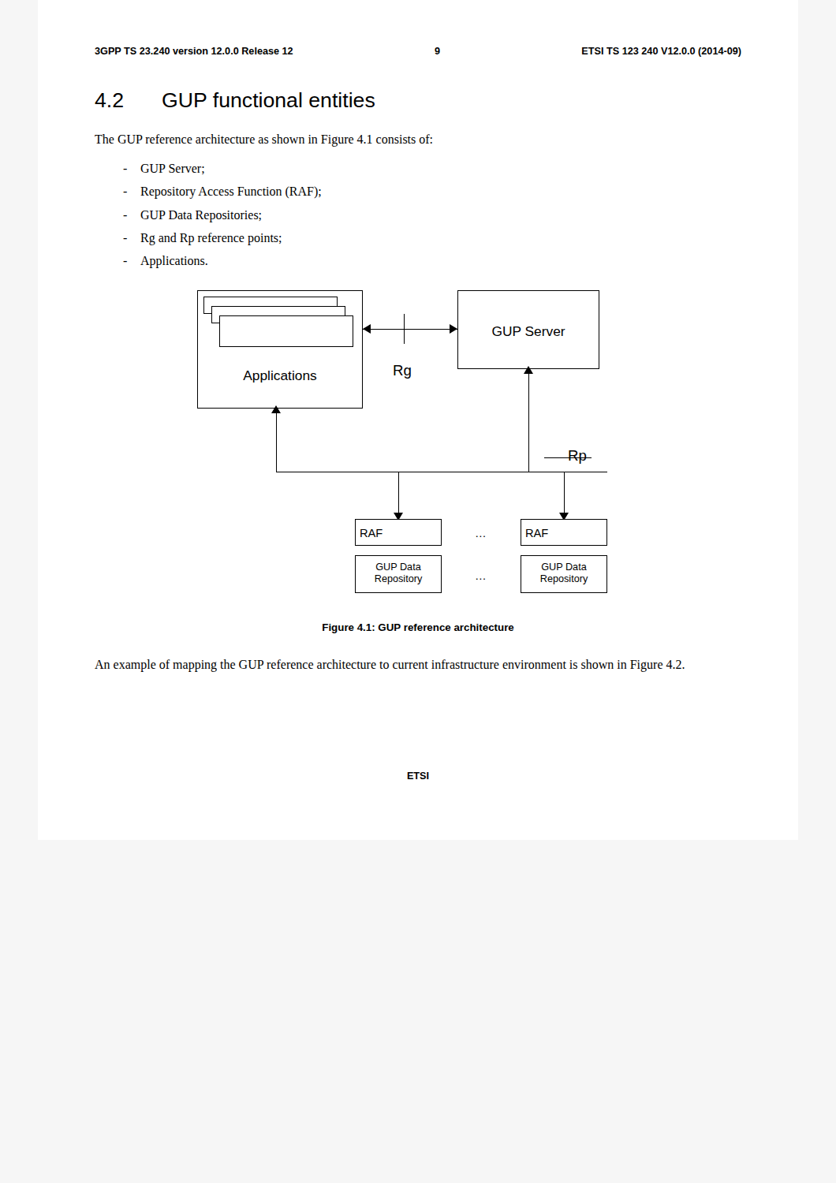3GPP TS 23.240 version 12.0.0 Release 12 9 ETSI TS 123 240 V12.0.0 (2014-09)
4.2 GUP functional entities
The GUP reference architecture as shown in Figure 4.1 consists of:
GUP Server;
Repository Access Function (RAF);
GUP Data Repositories;
Rg and Rp reference points;
Applications.
Applications
GUP Server
Rg
Rp
RAF
RAF
…
GUP Data
Repository
GUP Data
Repository
…
Figure 4.1: GUP reference architecture
An example of mapping the GUP reference architecture to current infrastructure environment is shown in Figure 4.2.
ETSI